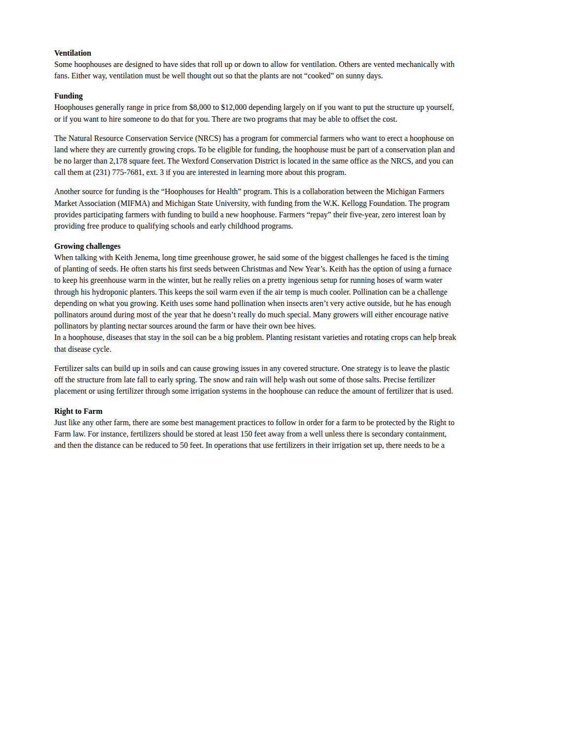Ventilation
Some hoophouses are designed to have sides that roll up or down to allow for ventilation. Others are vented mechanically with fans. Either way, ventilation must be well thought out so that the plants are not “cooked” on sunny days.
Funding
Hoophouses generally range in price from $8,000 to $12,000 depending largely on if you want to put the structure up yourself, or if you want to hire someone to do that for you. There are two programs that may be able to offset the cost.
The Natural Resource Conservation Service (NRCS) has a program for commercial farmers who want to erect a hoophouse on land where they are currently growing crops. To be eligible for funding, the hoophouse must be part of a conservation plan and be no larger than 2,178 square feet. The Wexford Conservation District is located in the same office as the NRCS, and you can call them at (231) 775-7681, ext. 3 if you are interested in learning more about this program.
Another source for funding is the “Hoophouses for Health” program. This is a collaboration between the Michigan Farmers Market Association (MIFMA) and Michigan State University, with funding from the W.K. Kellogg Foundation. The program provides participating farmers with funding to build a new hoophouse. Farmers “repay” their five-year, zero interest loan by providing free produce to qualifying schools and early childhood programs.
Growing challenges
When talking with Keith Jenema, long time greenhouse grower, he said some of the biggest challenges he faced is the timing of planting of seeds. He often starts his first seeds between Christmas and New Year’s. Keith has the option of using a furnace to keep his greenhouse warm in the winter, but he really relies on a pretty ingenious setup for running hoses of warm water through his hydroponic planters. This keeps the soil warm even if the air temp is much cooler. Pollination can be a challenge depending on what you growing. Keith uses some hand pollination when insects aren’t very active outside, but he has enough pollinators around during most of the year that he doesn’t really do much special. Many growers will either encourage native pollinators by planting nectar sources around the farm or have their own bee hives.
In a hoophouse, diseases that stay in the soil can be a big problem. Planting resistant varieties and rotating crops can help break that disease cycle.
Fertilizer salts can build up in soils and can cause growing issues in any covered structure. One strategy is to leave the plastic off the structure from late fall to early spring. The snow and rain will help wash out some of those salts. Precise fertilizer placement or using fertilizer through some irrigation systems in the hoophouse can reduce the amount of fertilizer that is used.
Right to Farm
Just like any other farm, there are some best management practices to follow in order for a farm to be protected by the Right to Farm law. For instance, fertilizers should be stored at least 150 feet away from a well unless there is secondary containment, and then the distance can be reduced to 50 feet. In operations that use fertilizers in their irrigation set up, there needs to be a